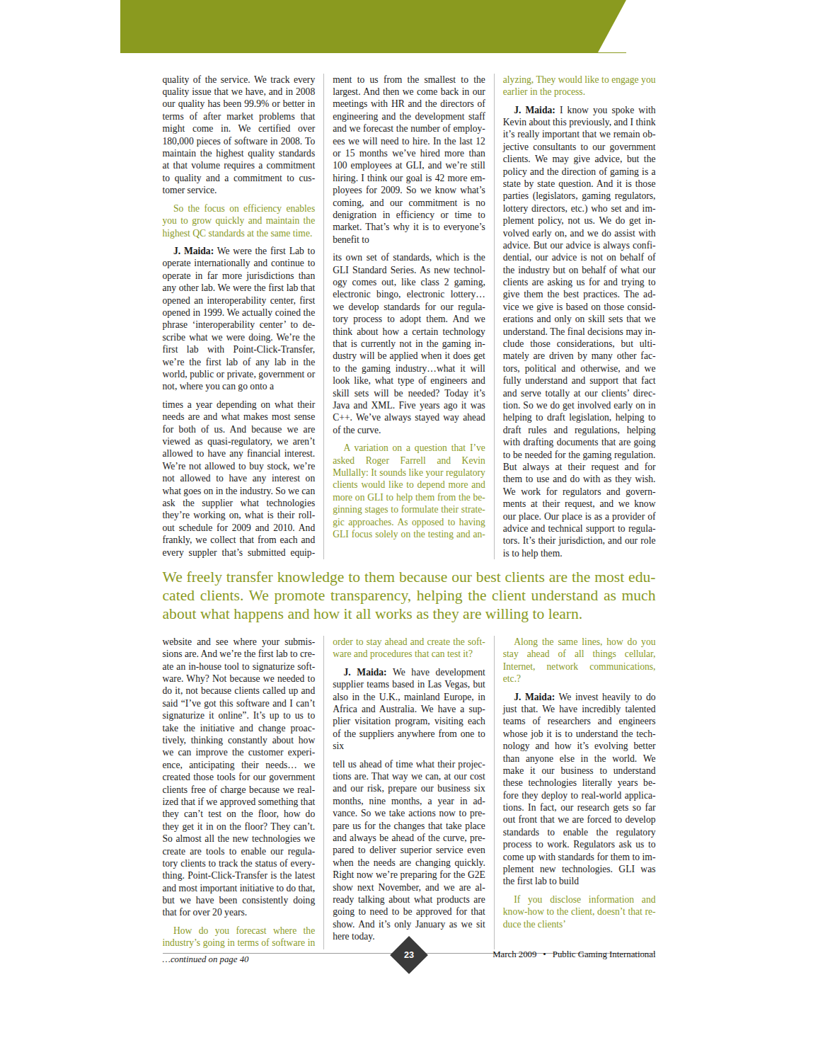quality of the service. We track every quality issue that we have, and in 2008 our quality has been 99.9% or better in terms of after market problems that might come in. We certified over 180,000 pieces of software in 2008. To maintain the highest quality standards at that volume requires a commitment to quality and a commitment to customer service.
So the focus on efficiency enables you to grow quickly and maintain the highest QC standards at the same time.
J. Maida: We were the first Lab to operate internationally and continue to operate in far more jurisdictions than any other lab. We were the first lab that opened an interoperability center, first opened in 1999. We actually coined the phrase ‘interoperability center’ to describe what we were doing. We’re the first lab with Point-Click-Transfer, we’re the first lab of any lab in the world, public or private, government or not, where you can go onto a
times a year depending on what their needs are and what makes most sense for both of us. And because we are viewed as quasi-regulatory, we aren’t allowed to have any financial interest. We’re not allowed to buy stock, we’re not allowed to have any interest on what goes on in the industry. So we can ask the supplier what technologies they’re working on, what is their roll-out schedule for 2009 and 2010. And frankly, we collect that from each and every suppler that’s submitted equipment to us from the smallest to the largest. And then we come back in our meetings with HR and the directors of engineering and the development staff and we forecast the number of employees we will need to hire. In the last 12 or 15 months we’ve hired more than 100 employees at GLI, and we’re still hiring. I think our goal is 42 more employees for 2009. So we know what’s coming, and our commitment is no denigration in efficiency or time to market. That’s why it is to everyone’s benefit to
its own set of standards, which is the GLI Standard Series. As new technology comes out, like class 2 gaming, electronic bingo, electronic lottery…we develop standards for our regulatory process to adopt them. And we think about how a certain technology that is currently not in the gaming industry will be applied when it does get to the gaming industry…what it will look like, what type of engineers and skill sets will be needed? Today it’s Java and XML. Five years ago it was C++. We’ve always stayed way ahead of the curve.
A variation on a question that I’ve asked Roger Farrell and Kevin Mullally: It sounds like your regulatory clients would like to depend more and more on GLI to help them from the beginning stages to formulate their strategic approaches. As opposed to having GLI focus solely on the testing and analyzing, They would like to engage you earlier in the process.
J. Maida: I know you spoke with Kevin about this previously, and I think it’s really important that we remain objective consultants to our government clients. We may give advice, but the policy and the direction of gaming is a state by state question. And it is those parties (legislators, gaming regulators, lottery directors, etc.) who set and implement policy, not us. We do get involved early on, and we do assist with advice. But our advice is always confidential, our advice is not on behalf of the industry but on behalf of what our clients are asking us for and trying to give them the best practices. The advice we give is based on those considerations and only on skill sets that we understand. The final decisions may include those considerations, but ultimately are driven by many other factors, political and otherwise, and we fully understand and support that fact and serve totally at our clients’ direction. So we do get involved early on in helping to draft legislation, helping to draft rules and regulations, helping with drafting documents that are going to be needed for the gaming regulation. But always at their request and for them to use and do with as they wish. We work for regulators and governments at their request, and we know our place. Our place is as a provider of advice and technical support to regulators. It’s their jurisdiction, and our role is to help them.
We freely transfer knowledge to them because our best clients are the most educated clients. We promote transparency, helping the client understand as much about what happens and how it all works as they are willing to learn.
website and see where your submissions are. And we’re the first lab to create an in-house tool to signaturize software. Why? Not because we needed to do it, not because clients called up and said “I’ve got this software and I can’t signaturize it online”. It’s up to us to take the initiative and change proactively, thinking constantly about how we can improve the customer experience, anticipating their needs… we created those tools for our government clients free of charge because we realized that if we approved something that they can’t test on the floor, how do they get it in on the floor? They can’t. So almost all the new technologies we create are tools to enable our regulatory clients to track the status of everything. Point-Click-Transfer is the latest and most important initiative to do that, but we have been consistently doing that for over 20 years.
How do you forecast where the industry’s going in terms of software in order to stay ahead and create the software and procedures that can test it?
J. Maida: We have development supplier teams based in Las Vegas, but also in the U.K., mainland Europe, in Africa and Australia. We have a supplier visitation program, visiting each of the suppliers anywhere from one to six
tell us ahead of time what their projections are. That way we can, at our cost and our risk, prepare our business six months, nine months, a year in advance. So we take actions now to prepare us for the changes that take place and always be ahead of the curve, prepared to deliver superior service even when the needs are changing quickly. Right now we’re preparing for the G2E show next November, and we are already talking about what products are going to need to be approved for that show. And it’s only January as we sit here today.
Along the same lines, how do you stay ahead of all things cellular, Internet, network communications, etc.?
J. Maida: We invest heavily to do just that. We have incredibly talented teams of researchers and engineers whose job it is to understand the technology and how it’s evolving better than anyone else in the world. We make it our business to understand these technologies literally years before they deploy to real-world applications. In fact, our research gets so far out front that we are forced to develop standards to enable the regulatory process to work. Regulators ask us to come up with standards for them to implement new technologies. GLI was the first lab to build
If you disclose information and know-how to the client, doesn’t that reduce the clients’
…continued on page 40
23
March 2009 • Public Gaming International